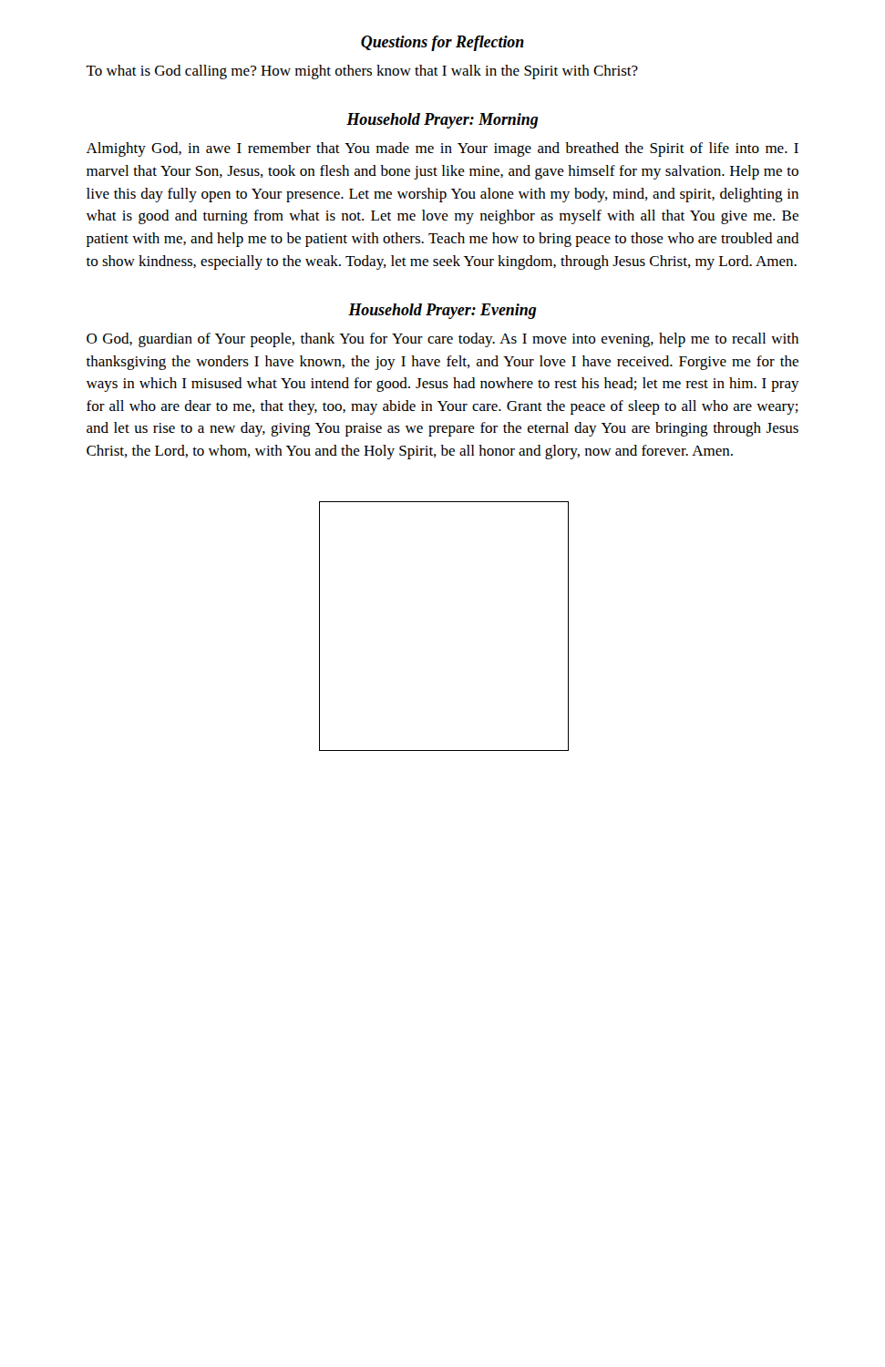Questions for Reflection
To what is God calling me? How might others know that I walk in the Spirit with Christ?
Household Prayer: Morning
Almighty God, in awe I remember that You made me in Your image and breathed the Spirit of life into me. I marvel that Your Son, Jesus, took on flesh and bone just like mine, and gave himself for my salvation. Help me to live this day fully open to Your presence. Let me worship You alone with my body, mind, and spirit, delighting in what is good and turning from what is not. Let me love my neighbor as myself with all that You give me. Be patient with me, and help me to be patient with others. Teach me how to bring peace to those who are troubled and to show kindness, especially to the weak. Today, let me seek Your kingdom, through Jesus Christ, my Lord. Amen.
Household Prayer: Evening
O God, guardian of Your people, thank You for Your care today. As I move into evening, help me to recall with thanksgiving the wonders I have known, the joy I have felt, and Your love I have received. Forgive me for the ways in which I misused what You intend for good. Jesus had nowhere to rest his head; let me rest in him. I pray for all who are dear to me, that they, too, may abide in Your care. Grant the peace of sleep to all who are weary; and let us rise to a new day, giving You praise as we prepare for the eternal day You are bringing through Jesus Christ, the Lord, to whom, with You and the Holy Spirit, be all honor and glory, now and forever. Amen.